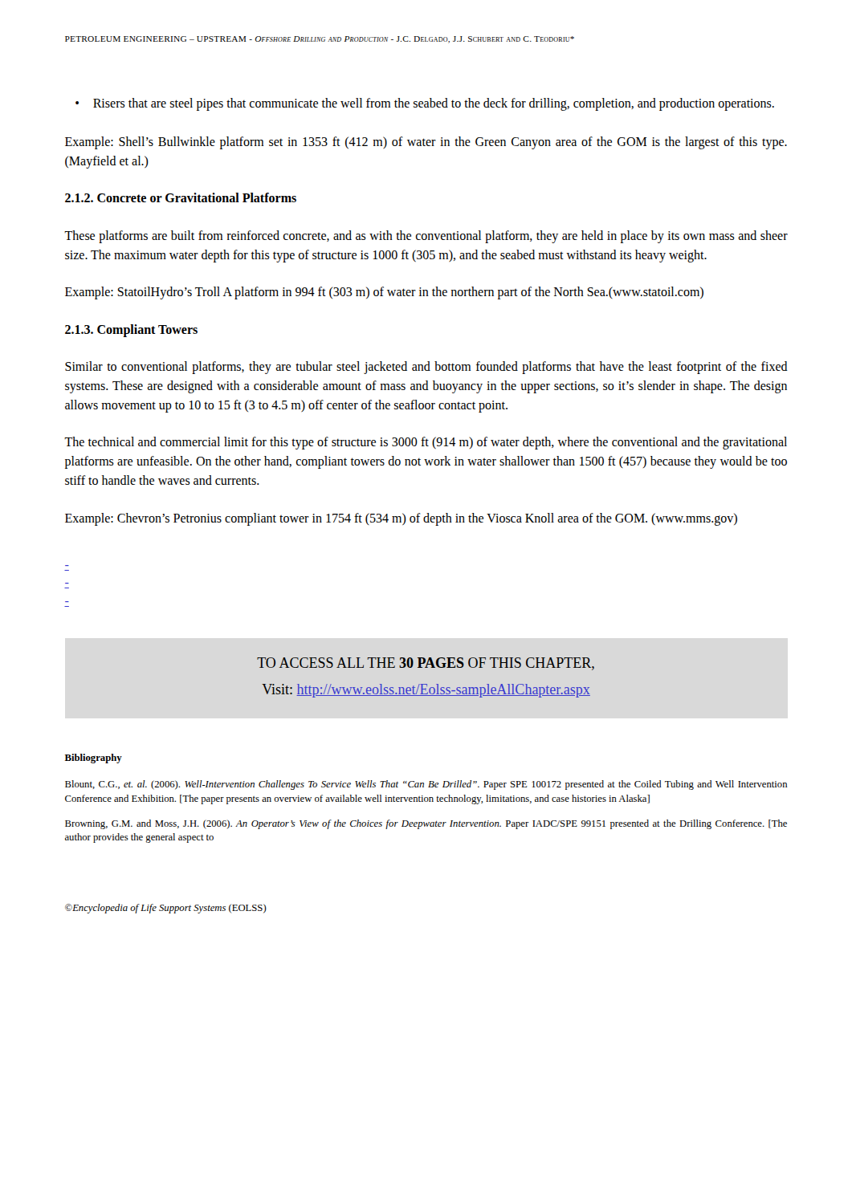PETROLEUM ENGINEERING – UPSTREAM - Offshore Drilling and Production - J.C. Delgado, J.J. Schubert and C. Teodoriu*
Risers that are steel pipes that communicate the well from the seabed to the deck for drilling, completion, and production operations.
Example: Shell’s Bullwinkle platform set in 1353 ft (412 m) of water in the Green Canyon area of the GOM is the largest of this type. (Mayfield et al.)
2.1.2. Concrete or Gravitational Platforms
These platforms are built from reinforced concrete, and as with the conventional platform, they are held in place by its own mass and sheer size. The maximum water depth for this type of structure is 1000 ft (305 m), and the seabed must withstand its heavy weight.
Example: StatoilHydro’s Troll A platform in 994 ft (303 m) of water in the northern part of the North Sea.(www.statoil.com)
2.1.3. Compliant Towers
Similar to conventional platforms, they are tubular steel jacketed and bottom founded platforms that have the least footprint of the fixed systems. These are designed with a considerable amount of mass and buoyancy in the upper sections, so it’s slender in shape. The design allows movement up to 10 to 15 ft (3 to 4.5 m) off center of the seafloor contact point.
The technical and commercial limit for this type of structure is 3000 ft (914 m) of water depth, where the conventional and the gravitational platforms are unfeasible. On the other hand, compliant towers do not work in water shallower than 1500 ft (457) because they would be too stiff to handle the waves and currents.
Example: Chevron’s Petronius compliant tower in 1754 ft (534 m) of depth in the Viosca Knoll area of the GOM. (www.mms.gov)
- - -
TO ACCESS ALL THE 30 PAGES OF THIS CHAPTER,
Visit: http://www.eolss.net/Eolss-sampleAllChapter.aspx
Bibliography
Blount, C.G., et. al. (2006). Well-Intervention Challenges To Service Wells That “Can Be Drilled”. Paper SPE 100172 presented at the Coiled Tubing and Well Intervention Conference and Exhibition. [The paper presents an overview of available well intervention technology, limitations, and case histories in Alaska]
Browning, G.M. and Moss, J.H. (2006). An Operator’s View of the Choices for Deepwater Intervention. Paper IADC/SPE 99151 presented at the Drilling Conference. [The author provides the general aspect to
©Encyclopedia of Life Support Systems (EOLSS)